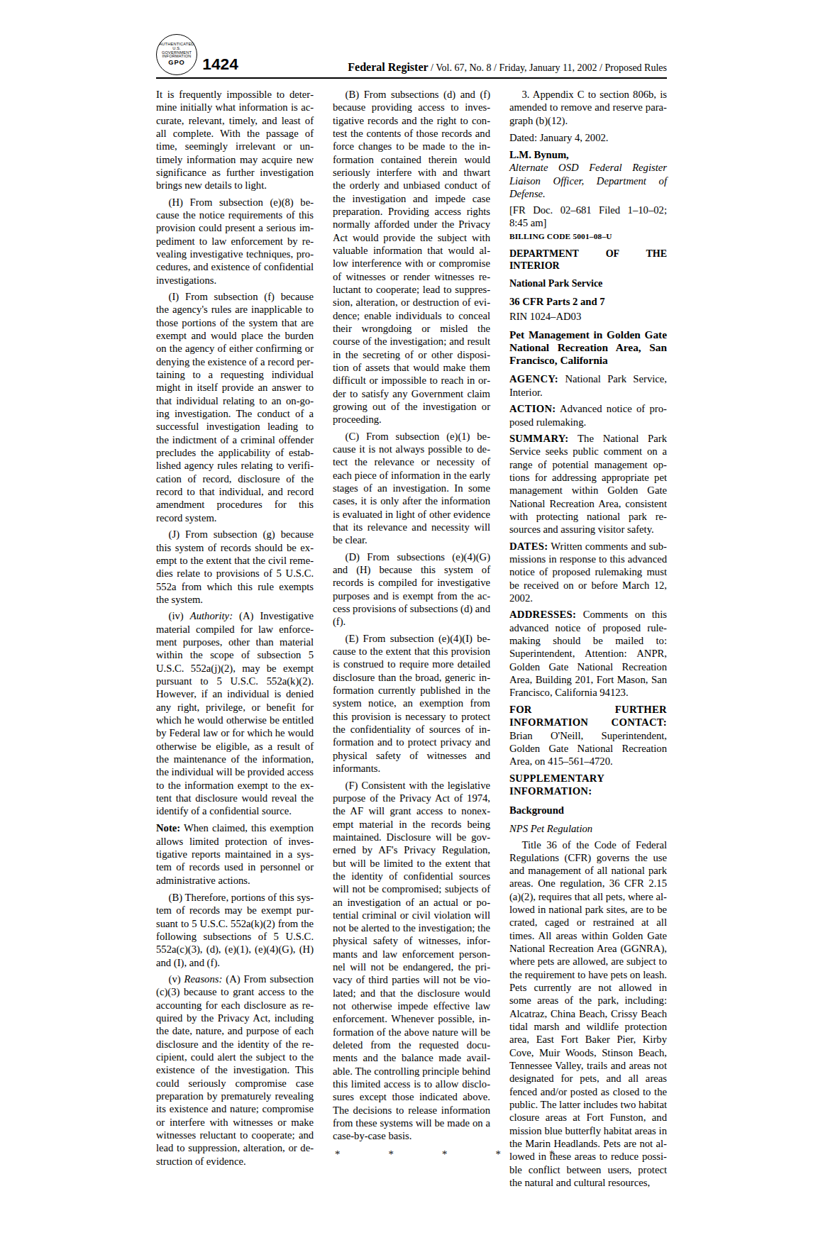Authenticated
U.S. Government
Information
GPO
1424
Federal Register / Vol. 67, No. 8 / Friday, January 11, 2002 / Proposed Rules
It is frequently impossible to determine initially what information is accurate, relevant, timely, and least of all complete. With the passage of time, seemingly irrelevant or untimely information may acquire new significance as further investigation brings new details to light.
(H) From subsection (e)(8) because the notice requirements of this provision could present a serious impediment to law enforcement by revealing investigative techniques, procedures, and existence of confidential investigations.
(I) From subsection (f) because the agency's rules are inapplicable to those portions of the system that are exempt and would place the burden on the agency of either confirming or denying the existence of a record pertaining to a requesting individual might in itself provide an answer to that individual relating to an on-going investigation. The conduct of a successful investigation leading to the indictment of a criminal offender precludes the applicability of established agency rules relating to verification of record, disclosure of the record to that individual, and record amendment procedures for this record system.
(J) From subsection (g) because this system of records should be exempt to the extent that the civil remedies relate to provisions of 5 U.S.C. 552a from which this rule exempts the system.
(iv) Authority: (A) Investigative material compiled for law enforcement purposes, other than material within the scope of subsection 5 U.S.C. 552a(j)(2), may be exempt pursuant to 5 U.S.C. 552a(k)(2). However, if an individual is denied any right, privilege, or benefit for which he would otherwise be entitled by Federal law or for which he would otherwise be eligible, as a result of the maintenance of the information, the individual will be provided access to the information exempt to the extent that disclosure would reveal the identify of a confidential source.
Note: When claimed, this exemption allows limited protection of investigative reports maintained in a system of records used in personnel or administrative actions.
(B) Therefore, portions of this system of records may be exempt pursuant to 5 U.S.C. 552a(k)(2) from the following subsections of 5 U.S.C. 552a(c)(3), (d), (e)(1), (e)(4)(G), (H) and (I), and (f).
(v) Reasons: (A) From subsection (c)(3) because to grant access to the accounting for each disclosure as required by the Privacy Act, including the date, nature, and purpose of each disclosure and the identity of the recipient, could alert the subject to the existence of the investigation. This could seriously compromise case preparation by prematurely revealing its existence and nature; compromise or interfere with witnesses or make witnesses reluctant to cooperate; and lead to suppression, alteration, or destruction of evidence.
(B) From subsections (d) and (f) because providing access to investigative records and the right to contest the contents of those records and force changes to be made to the information contained therein would seriously interfere with and thwart the orderly and unbiased conduct of the investigation and impede case preparation. Providing access rights normally afforded under the Privacy Act would provide the subject with valuable information that would allow interference with or compromise of witnesses or render witnesses reluctant to cooperate; lead to suppression, alteration, or destruction of evidence; enable individuals to conceal their wrongdoing or misled the course of the investigation; and result in the secreting of or other disposition of assets that would make them difficult or impossible to reach in order to satisfy any Government claim growing out of the investigation or proceeding.
(C) From subsection (e)(1) because it is not always possible to detect the relevance or necessity of each piece of information in the early stages of an investigation. In some cases, it is only after the information is evaluated in light of other evidence that its relevance and necessity will be clear.
(D) From subsections (e)(4)(G) and (H) because this system of records is compiled for investigative purposes and is exempt from the access provisions of subsections (d) and (f).
(E) From subsection (e)(4)(I) because to the extent that this provision is construed to require more detailed disclosure than the broad, generic information currently published in the system notice, an exemption from this provision is necessary to protect the confidentiality of sources of information and to protect privacy and physical safety of witnesses and informants.
(F) Consistent with the legislative purpose of the Privacy Act of 1974, the AF will grant access to nonexempt material in the records being maintained. Disclosure will be governed by AF's Privacy Regulation, but will be limited to the extent that the identity of confidential sources will not be compromised; subjects of an investigation of an actual or potential criminal or civil violation will not be alerted to the investigation; the physical safety of witnesses, informants and law enforcement personnel will not be endangered, the privacy of third parties will not be violated; and that the disclosure would not otherwise impede effective law enforcement. Whenever possible, information of the above nature will be deleted from the requested documents and the balance made available. The controlling principle behind this limited access is to allow disclosures except those indicated above. The decisions to release information from these systems will be made on a case-by-case basis.
* * * * *
3. Appendix C to section 806b, is amended to remove and reserve paragraph (b)(12).
Dated: January 4, 2002.
L.M. Bynum,
Alternate OSD Federal Register Liaison Officer, Department of Defense.
[FR Doc. 02–681 Filed 1–10–02; 8:45 am]
BILLING CODE 5001–08–U
DEPARTMENT OF THE INTERIOR
National Park Service
36 CFR Parts 2 and 7
RIN 1024–AD03
Pet Management in Golden Gate National Recreation Area, San Francisco, California
AGENCY: National Park Service, Interior.
ACTION: Advanced notice of proposed rulemaking.
SUMMARY: The National Park Service seeks public comment on a range of potential management options for addressing appropriate pet management within Golden Gate National Recreation Area, consistent with protecting national park resources and assuring visitor safety.
DATES: Written comments and submissions in response to this advanced notice of proposed rulemaking must be received on or before March 12, 2002.
ADDRESSES: Comments on this advanced notice of proposed rulemaking should be mailed to: Superintendent, Attention: ANPR, Golden Gate National Recreation Area, Building 201, Fort Mason, San Francisco, California 94123.
FOR FURTHER INFORMATION CONTACT: Brian O'Neill, Superintendent, Golden Gate National Recreation Area, on 415–561–4720.
SUPPLEMENTARY INFORMATION:
Background
NPS Pet Regulation
Title 36 of the Code of Federal Regulations (CFR) governs the use and management of all national park areas. One regulation, 36 CFR 2.15 (a)(2), requires that all pets, where allowed in national park sites, are to be crated, caged or restrained at all times. All areas within Golden Gate National Recreation Area (GGNRA), where pets are allowed, are subject to the requirement to have pets on leash. Pets currently are not allowed in some areas of the park, including: Alcatraz, China Beach, Crissy Beach tidal marsh and wildlife protection area, East Fort Baker Pier, Kirby Cove, Muir Woods, Stinson Beach, Tennessee Valley, trails and areas not designated for pets, and all areas fenced and/or posted as closed to the public. The latter includes two habitat closure areas at Fort Funston, and mission blue butterfly habitat areas in the Marin Headlands. Pets are not allowed in these areas to reduce possible conflict between users, protect the natural and cultural resources,